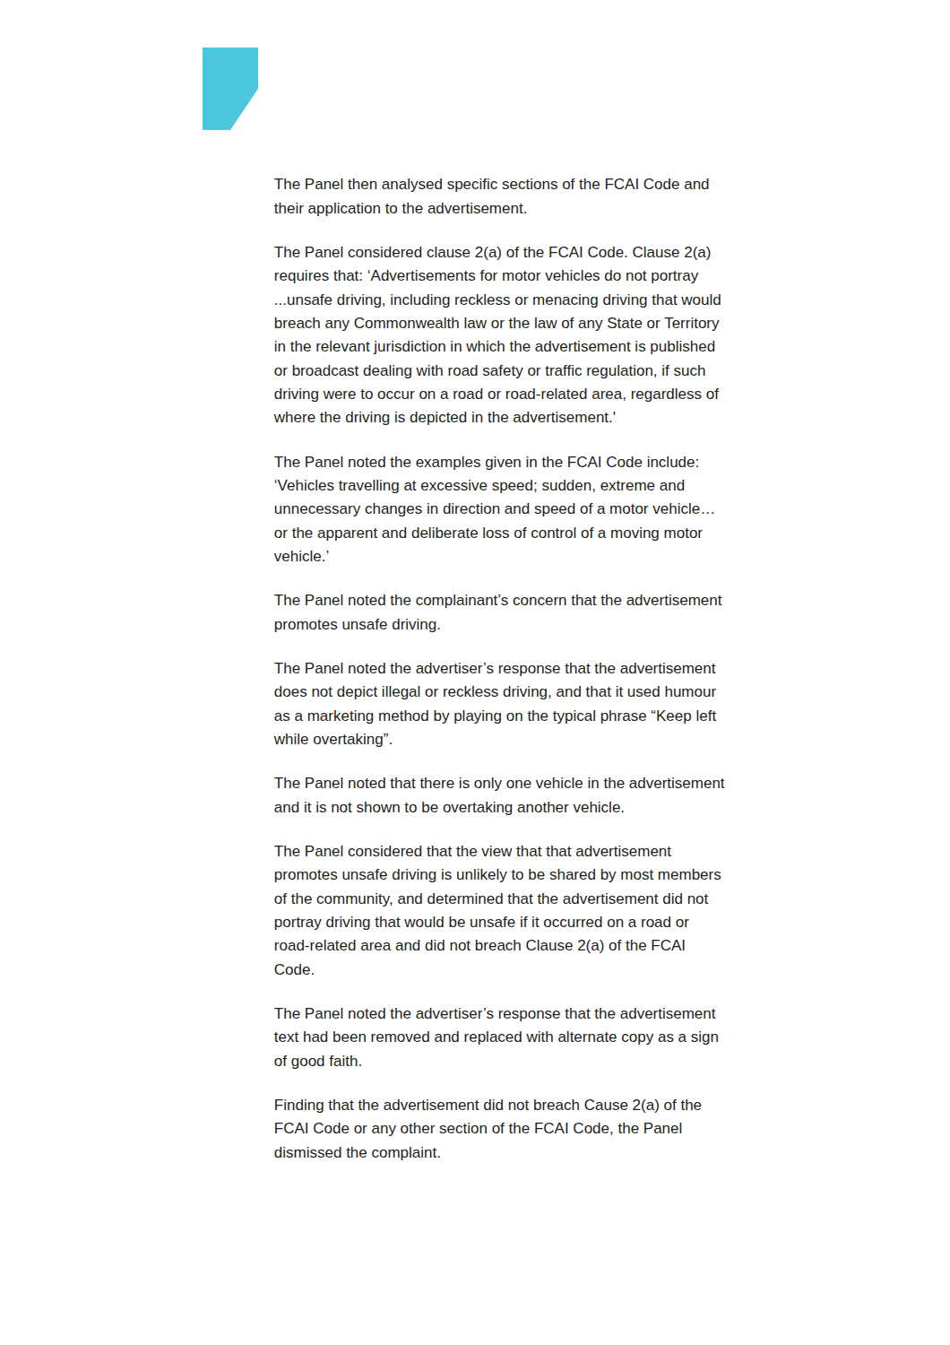The Panel then analysed specific sections of the FCAI Code and their application to the advertisement.
The Panel considered clause 2(a) of the FCAI Code. Clause 2(a) requires that: ‘Advertisements for motor vehicles do not portray ...unsafe driving, including reckless or menacing driving that would breach any Commonwealth law or the law of any State or Territory in the relevant jurisdiction in which the advertisement is published or broadcast dealing with road safety or traffic regulation, if such driving were to occur on a road or road-related area, regardless of where the driving is depicted in the advertisement.'
The Panel noted the examples given in the FCAI Code include: ‘Vehicles travelling at excessive speed; sudden, extreme and unnecessary changes in direction and speed of a motor vehicle…or the apparent and deliberate loss of control of a moving motor vehicle.’
The Panel noted the complainant’s concern that the advertisement promotes unsafe driving.
The Panel noted the advertiser’s response that the advertisement does not depict illegal or reckless driving, and that it used humour as a marketing method by playing on the typical phrase “Keep left while overtaking”.
The Panel noted that there is only one vehicle in the advertisement and it is not shown to be overtaking another vehicle.
The Panel considered that the view that that advertisement promotes unsafe driving is unlikely to be shared by most members of the community, and determined that the advertisement did not portray driving that would be unsafe if it occurred on a road or road-related area and did not breach Clause 2(a) of the FCAI Code.
The Panel noted the advertiser’s response that the advertisement text had been removed and replaced with alternate copy as a sign of good faith.
Finding that the advertisement did not breach Cause 2(a) of the FCAI Code or any other section of the FCAI Code, the Panel dismissed the complaint.